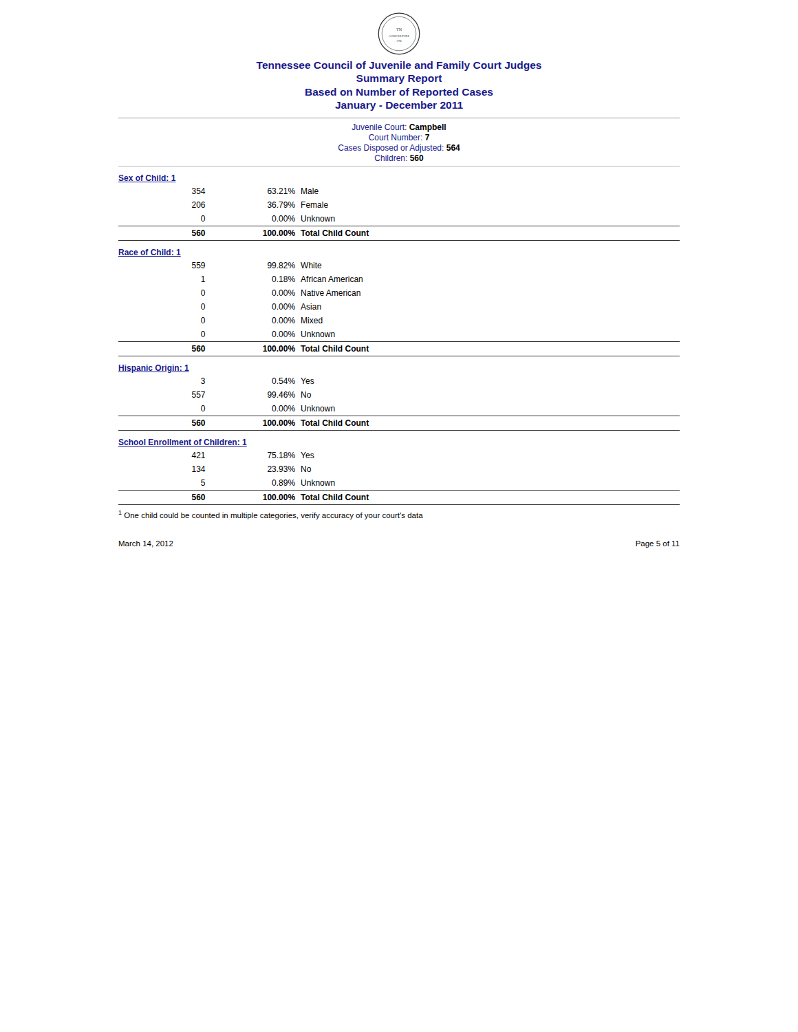Tennessee Council of Juvenile and Family Court Judges
Summary Report
Based on Number of Reported Cases
January - December 2011
Juvenile Court: Campbell
Court Number: 7
Cases Disposed or Adjusted: 564
Children: 560
Sex of Child: 1
| 354 | 63.21% | Male |
| 206 | 36.79% | Female |
| 0 | 0.00% | Unknown |
| 560 | 100.00% | Total Child Count |
Race of Child: 1
| 559 | 99.82% | White |
| 1 | 0.18% | African American |
| 0 | 0.00% | Native American |
| 0 | 0.00% | Asian |
| 0 | 0.00% | Mixed |
| 0 | 0.00% | Unknown |
| 560 | 100.00% | Total Child Count |
Hispanic Origin: 1
| 3 | 0.54% | Yes |
| 557 | 99.46% | No |
| 0 | 0.00% | Unknown |
| 560 | 100.00% | Total Child Count |
School Enrollment of Children: 1
| 421 | 75.18% | Yes |
| 134 | 23.93% | No |
| 5 | 0.89% | Unknown |
| 560 | 100.00% | Total Child Count |
1 One child could be counted in multiple categories, verify accuracy of your court's data
March 14, 2012
Page 5 of 11